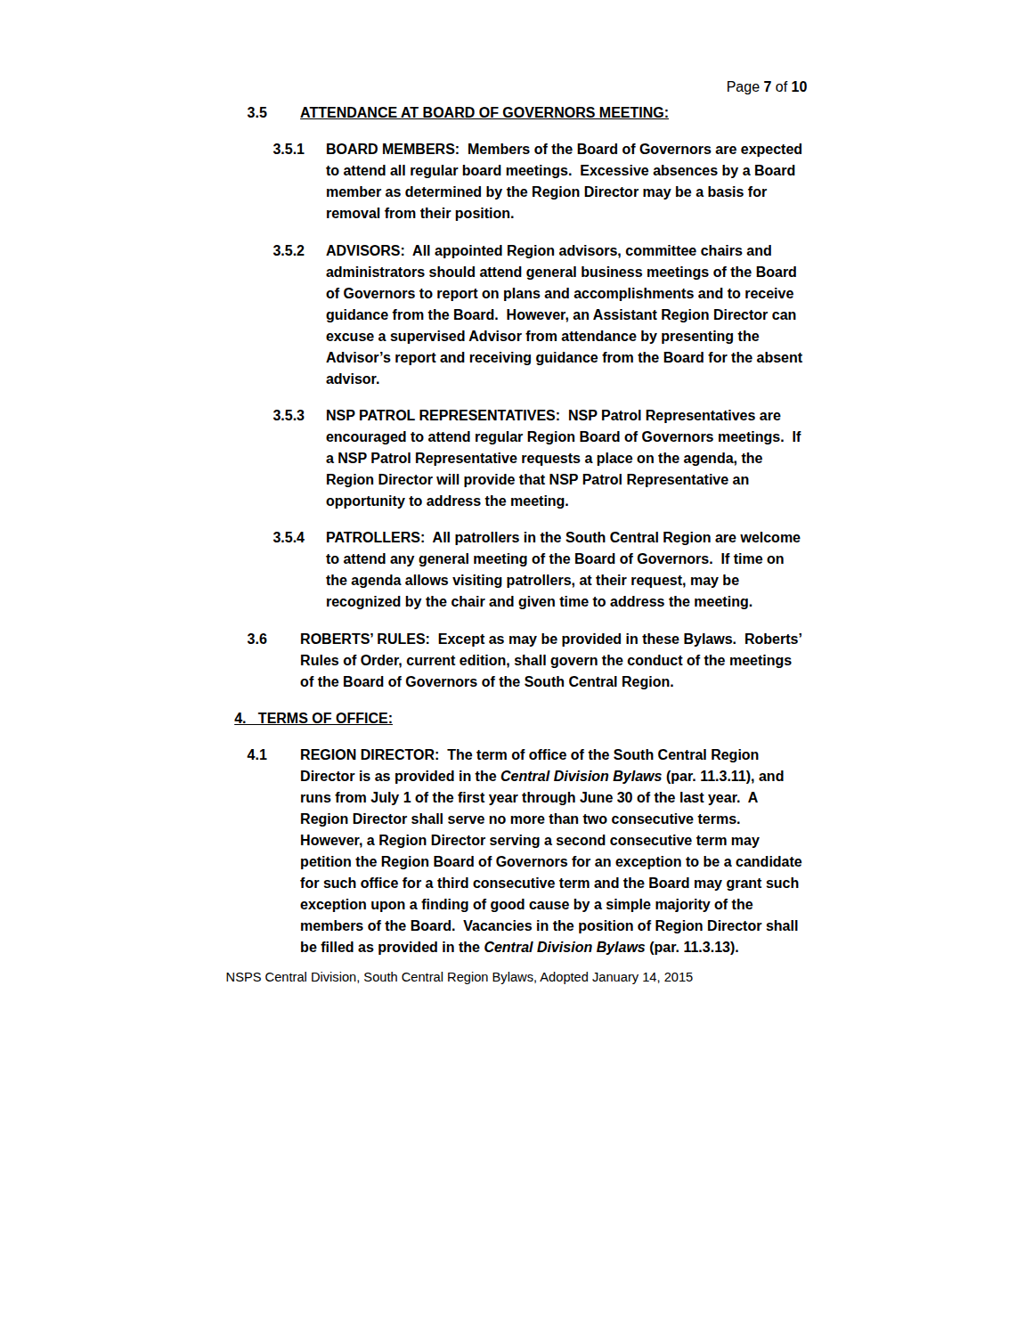Page 7 of 10
3.5 ATTENDANCE AT BOARD OF GOVERNORS MEETING:
3.5.1 BOARD MEMBERS: Members of the Board of Governors are expected to attend all regular board meetings. Excessive absences by a Board member as determined by the Region Director may be a basis for removal from their position.
3.5.2 ADVISORS: All appointed Region advisors, committee chairs and administrators should attend general business meetings of the Board of Governors to report on plans and accomplishments and to receive guidance from the Board. However, an Assistant Region Director can excuse a supervised Advisor from attendance by presenting the Advisor’s report and receiving guidance from the Board for the absent advisor.
3.5.3 NSP PATROL REPRESENTATIVES: NSP Patrol Representatives are encouraged to attend regular Region Board of Governors meetings. If a NSP Patrol Representative requests a place on the agenda, the Region Director will provide that NSP Patrol Representative an opportunity to address the meeting.
3.5.4 PATROLLERS: All patrollers in the South Central Region are welcome to attend any general meeting of the Board of Governors. If time on the agenda allows visiting patrollers, at their request, may be recognized by the chair and given time to address the meeting.
3.6 ROBERTS’ RULES: Except as may be provided in these Bylaws. Roberts’ Rules of Order, current edition, shall govern the conduct of the meetings of the Board of Governors of the South Central Region.
4. TERMS OF OFFICE:
4.1 REGION DIRECTOR: The term of office of the South Central Region Director is as provided in the Central Division Bylaws (par. 11.3.11), and runs from July 1 of the first year through June 30 of the last year. A Region Director shall serve no more than two consecutive terms. However, a Region Director serving a second consecutive term may petition the Region Board of Governors for an exception to be a candidate for such office for a third consecutive term and the Board may grant such exception upon a finding of good cause by a simple majority of the members of the Board. Vacancies in the position of Region Director shall be filled as provided in the Central Division Bylaws (par. 11.3.13).
NSPS Central Division, South Central Region Bylaws, Adopted January 14, 2015